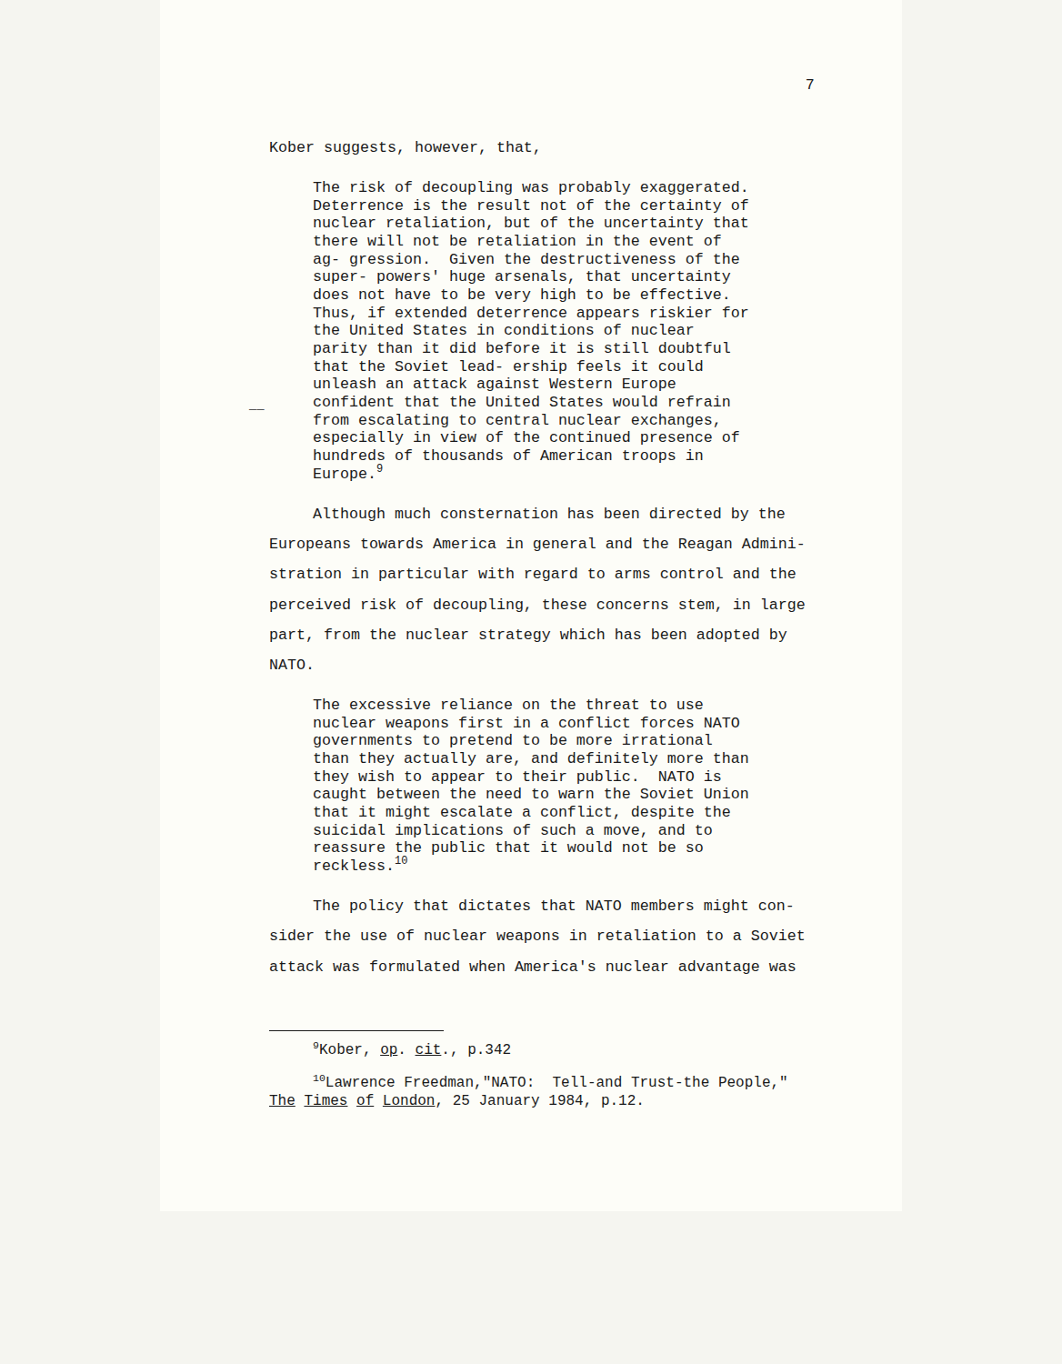7
Kober suggests, however, that,
The risk of decoupling was probably exaggerated. Deterrence is the result not of the certainty of nuclear retaliation, but of the uncertainty that there will not be retaliation in the event of ag- gression. Given the destructiveness of the super- powers' huge arsenals, that uncertainty does not have to be very high to be effective. Thus, if extended deterrence appears riskier for the United States in conditions of nuclear parity than it did before it is still doubtful that the Soviet lead- ership feels it could unleash an attack against Western Europe confident that the United States would refrain from escalating to central nuclear exchanges, especially in view of the continued presence of hundreds of thousands of American troops in Europe.9
Although much consternation has been directed by the
Europeans towards America in general and the Reagan Admini-
stration in particular with regard to arms control and the
perceived risk of decoupling, these concerns stem, in large
part, from the nuclear strategy which has been adopted by
NATO.
The excessive reliance on the threat to use nuclear weapons first in a conflict forces NATO governments to pretend to be more irrational than they actually are, and definitely more than they wish to appear to their public. NATO is caught between the need to warn the Soviet Union that it might escalate a conflict, despite the suicidal implications of such a move, and to reassure the public that it would not be so reckless.10
The policy that dictates that NATO members might con-
sider the use of nuclear weapons in retaliation to a Soviet
attack was formulated when America's nuclear advantage was
9 Kober, op. cit., p.342
10 Lawrence Freedman,"NATO: Tell-and Trust-the People," The Times of London, 25 January 1984, p.12.
——